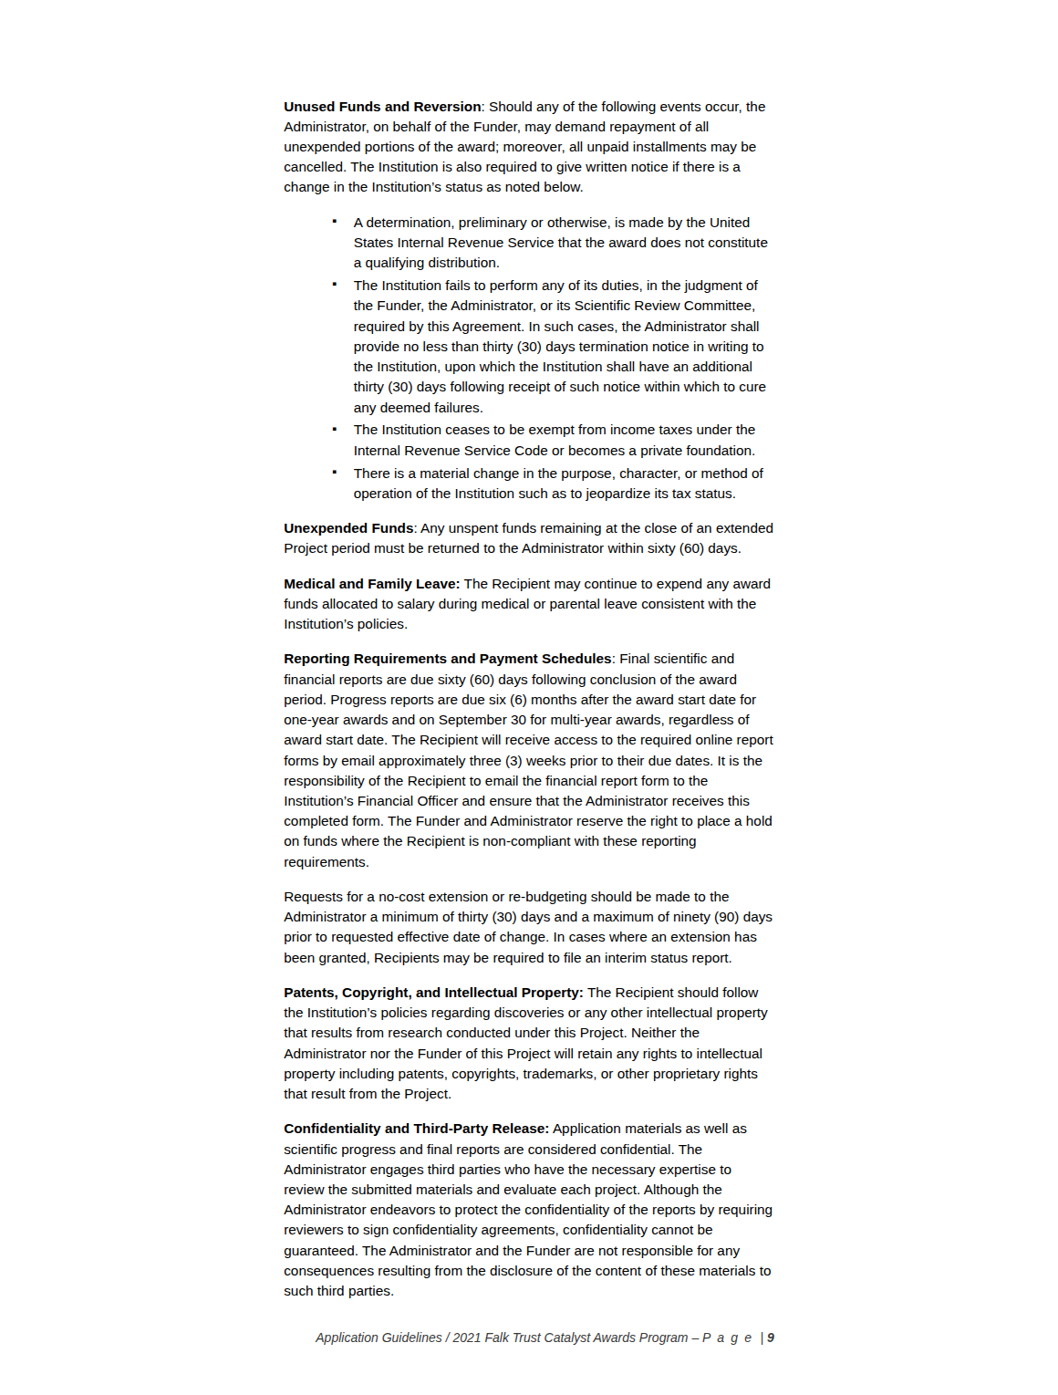Unused Funds and Reversion: Should any of the following events occur, the Administrator, on behalf of the Funder, may demand repayment of all unexpended portions of the award; moreover, all unpaid installments may be cancelled. The Institution is also required to give written notice if there is a change in the Institution’s status as noted below.
A determination, preliminary or otherwise, is made by the United States Internal Revenue Service that the award does not constitute a qualifying distribution.
The Institution fails to perform any of its duties, in the judgment of the Funder, the Administrator, or its Scientific Review Committee, required by this Agreement. In such cases, the Administrator shall provide no less than thirty (30) days termination notice in writing to the Institution, upon which the Institution shall have an additional thirty (30) days following receipt of such notice within which to cure any deemed failures.
The Institution ceases to be exempt from income taxes under the Internal Revenue Service Code or becomes a private foundation.
There is a material change in the purpose, character, or method of operation of the Institution such as to jeopardize its tax status.
Unexpended Funds: Any unspent funds remaining at the close of an extended Project period must be returned to the Administrator within sixty (60) days.
Medical and Family Leave: The Recipient may continue to expend any award funds allocated to salary during medical or parental leave consistent with the Institution’s policies.
Reporting Requirements and Payment Schedules: Final scientific and financial reports are due sixty (60) days following conclusion of the award period. Progress reports are due six (6) months after the award start date for one-year awards and on September 30 for multi-year awards, regardless of award start date. The Recipient will receive access to the required online report forms by email approximately three (3) weeks prior to their due dates. It is the responsibility of the Recipient to email the financial report form to the Institution’s Financial Officer and ensure that the Administrator receives this completed form. The Funder and Administrator reserve the right to place a hold on funds where the Recipient is non-compliant with these reporting requirements.
Requests for a no-cost extension or re-budgeting should be made to the Administrator a minimum of thirty (30) days and a maximum of ninety (90) days prior to requested effective date of change. In cases where an extension has been granted, Recipients may be required to file an interim status report.
Patents, Copyright, and Intellectual Property: The Recipient should follow the Institution’s policies regarding discoveries or any other intellectual property that results from research conducted under this Project. Neither the Administrator nor the Funder of this Project will retain any rights to intellectual property including patents, copyrights, trademarks, or other proprietary rights that result from the Project.
Confidentiality and Third-Party Release: Application materials as well as scientific progress and final reports are considered confidential. The Administrator engages third parties who have the necessary expertise to review the submitted materials and evaluate each project. Although the Administrator endeavors to protect the confidentiality of the reports by requiring reviewers to sign confidentiality agreements, confidentiality cannot be guaranteed. The Administrator and the Funder are not responsible for any consequences resulting from the disclosure of the content of these materials to such third parties.
Application Guidelines / 2021 Falk Trust Catalyst Awards Program – P a g e | 9